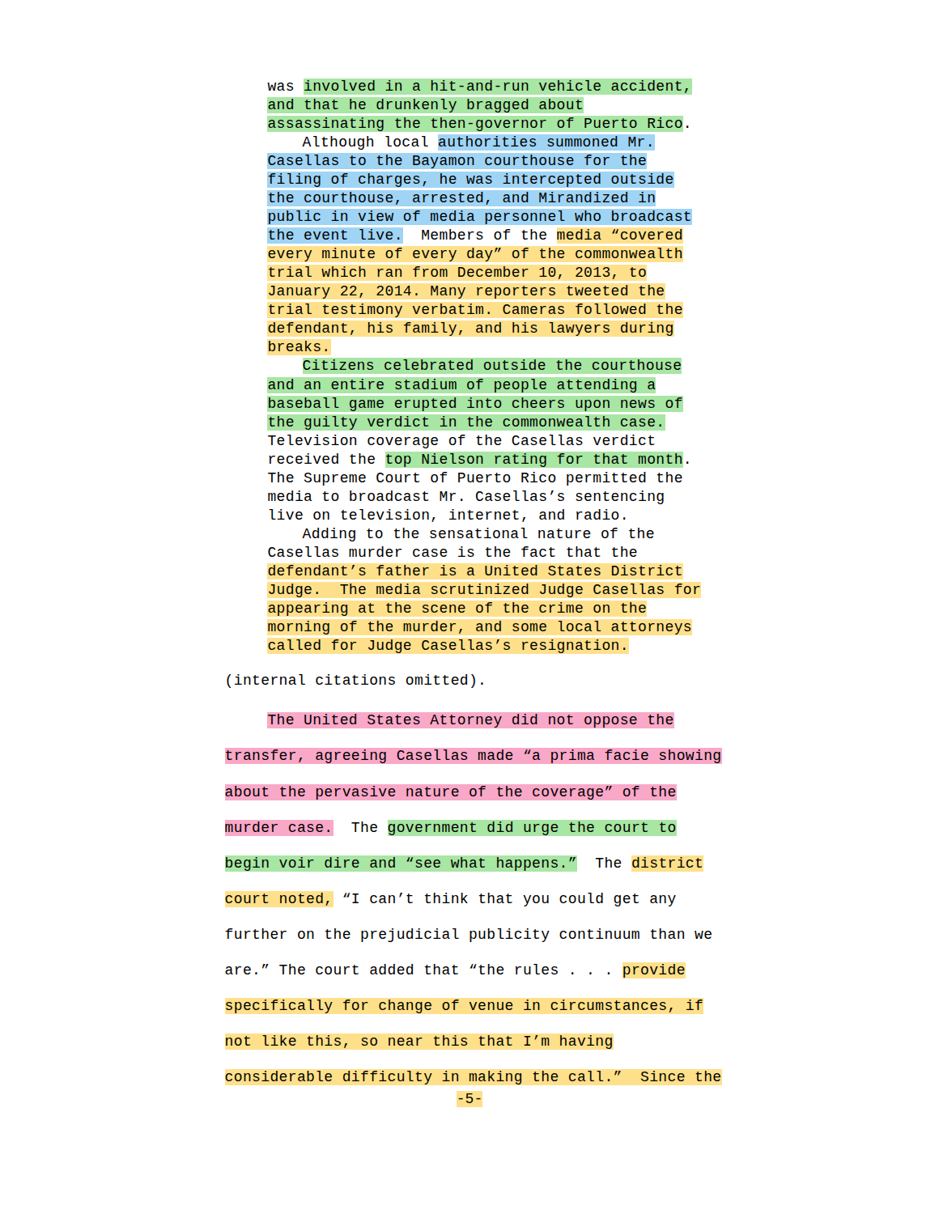was involved in a hit-and-run vehicle accident, and that he drunkenly bragged about assassinating the then-governor of Puerto Rico.
Although local authorities summoned Mr. Casellas to the Bayamon courthouse for the filing of charges, he was intercepted outside the courthouse, arrested, and Mirandized in public in view of media personnel who broadcast the event live. Members of the media “covered every minute of every day” of the commonwealth trial which ran from December 10, 2013, to January 22, 2014. Many reporters tweeted the trial testimony verbatim. Cameras followed the defendant, his family, and his lawyers during breaks.
Citizens celebrated outside the courthouse and an entire stadium of people attending a baseball game erupted into cheers upon news of the guilty verdict in the commonwealth case. Television coverage of the Casellas verdict received the top Nielson rating for that month. The Supreme Court of Puerto Rico permitted the media to broadcast Mr. Casellas’s sentencing live on television, internet, and radio.
Adding to the sensational nature of the Casellas murder case is the fact that the defendant’s father is a United States District Judge. The media scrutinized Judge Casellas for appearing at the scene of the crime on the morning of the murder, and some local attorneys called for Judge Casellas’s resignation.
(internal citations omitted).
The United States Attorney did not oppose the transfer, agreeing Casellas made “a prima facie showing about the pervasive nature of the coverage” of the murder case. The government did urge the court to begin voir dire and “see what happens.” The district court noted, “I can’t think that you could get any further on the prejudicial publicity continuum than we are.” The court added that “the rules . . . provide specifically for change of venue in circumstances, if not like this, so near this that I’m having considerable difficulty in making the call.” Since the
-5-